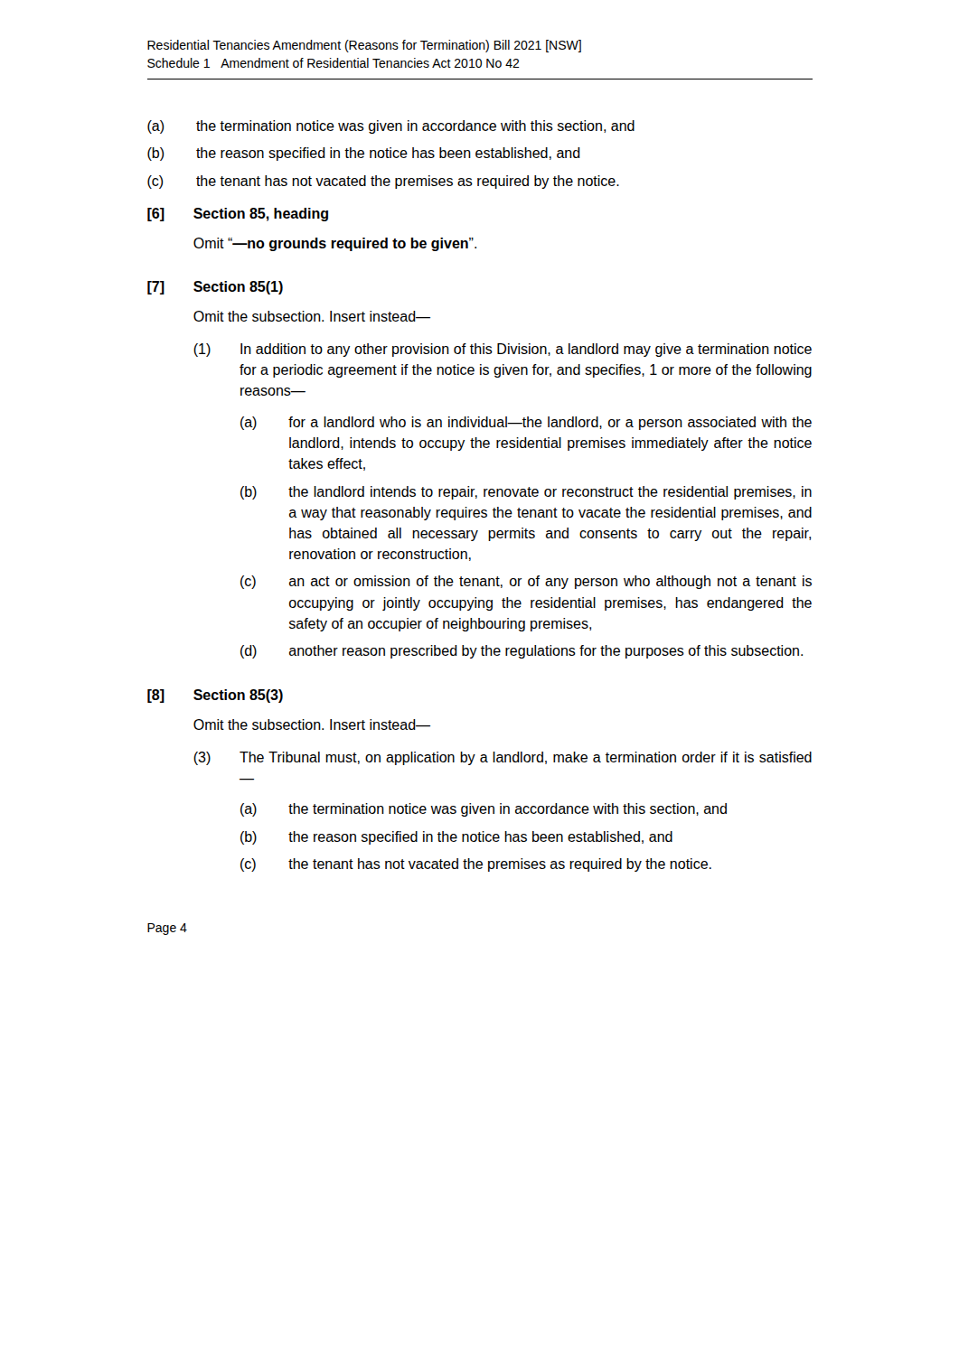Residential Tenancies Amendment (Reasons for Termination) Bill 2021 [NSW]
Schedule 1 Amendment of Residential Tenancies Act 2010 No 42
(a) the termination notice was given in accordance with this section, and
(b) the reason specified in the notice has been established, and
(c) the tenant has not vacated the premises as required by the notice.
[6] Section 85, heading
Omit “—no grounds required to be given”.
[7] Section 85(1)
Omit the subsection. Insert instead—
(1)
In addition to any other provision of this Division, a landlord may give a termination notice for a periodic agreement if the notice is given for, and specifies, 1 or more of the following reasons—
(a) for a landlord who is an individual—the landlord, or a person associated with the landlord, intends to occupy the residential premises immediately after the notice takes effect,
(b) the landlord intends to repair, renovate or reconstruct the residential premises, in a way that reasonably requires the tenant to vacate the residential premises, and has obtained all necessary permits and consents to carry out the repair, renovation or reconstruction,
(c) an act or omission of the tenant, or of any person who although not a tenant is occupying or jointly occupying the residential premises, has endangered the safety of an occupier of neighbouring premises,
(d) another reason prescribed by the regulations for the purposes of this subsection.
[8] Section 85(3)
Omit the subsection. Insert instead—
(3)
The Tribunal must, on application by a landlord, make a termination order if it is satisfied—
(a) the termination notice was given in accordance with this section, and
(b) the reason specified in the notice has been established, and
(c) the tenant has not vacated the premises as required by the notice.
Page 4